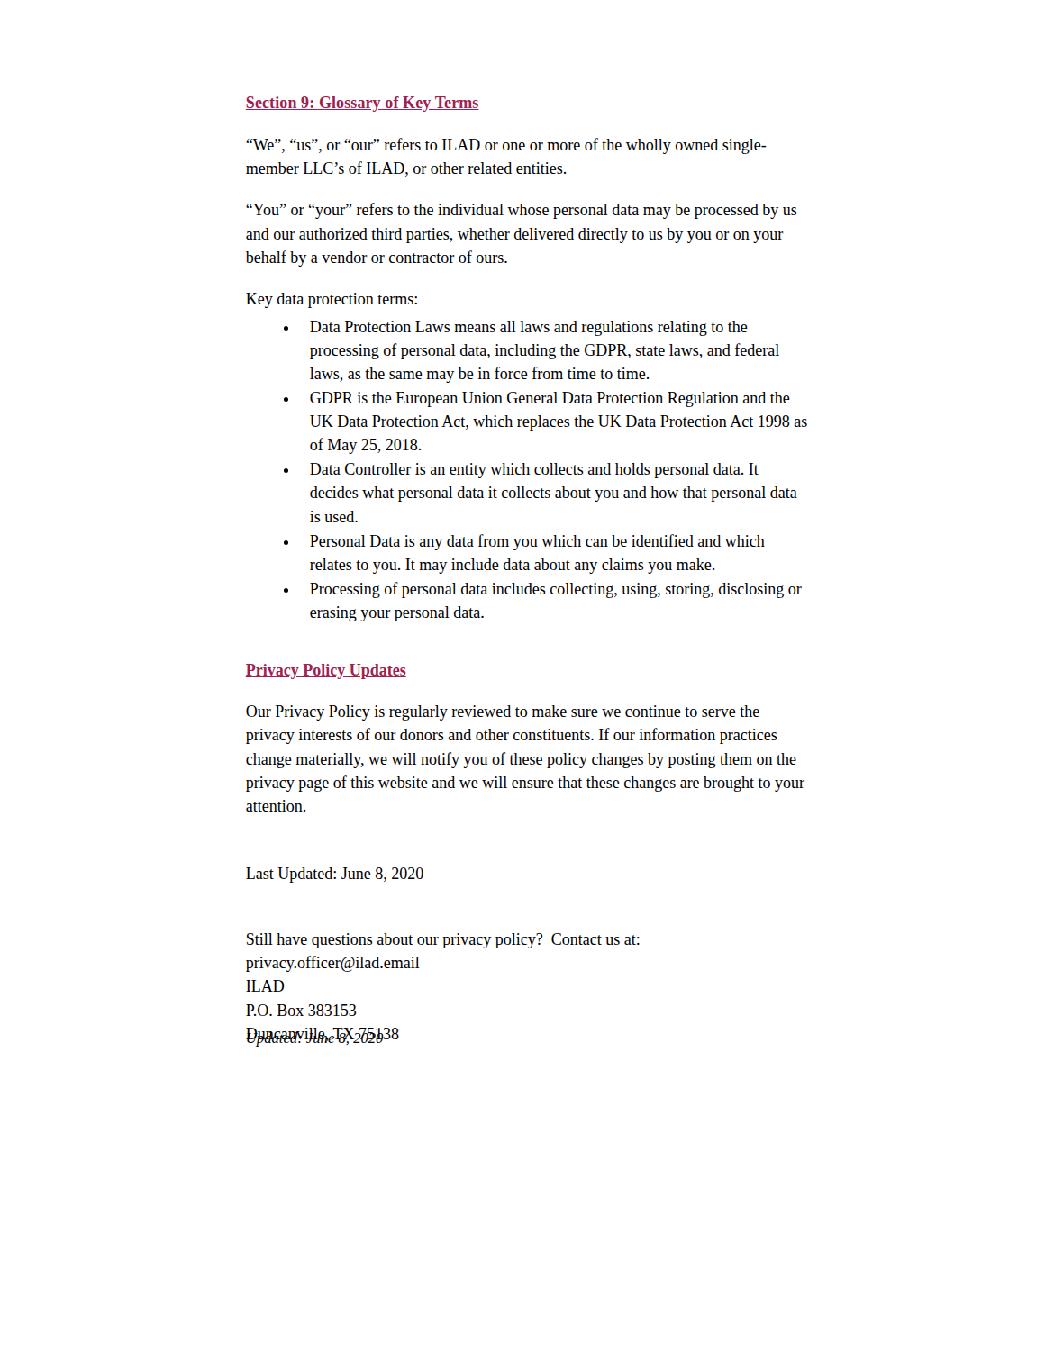Section 9: Glossary of Key Terms
“We”, “us”, or “our” refers to ILAD or one or more of the wholly owned single-member LLC’s of ILAD, or other related entities.
“You” or “your” refers to the individual whose personal data may be processed by us and our authorized third parties, whether delivered directly to us by you or on your behalf by a vendor or contractor of ours.
Key data protection terms:
Data Protection Laws means all laws and regulations relating to the processing of personal data, including the GDPR, state laws, and federal laws, as the same may be in force from time to time.
GDPR is the European Union General Data Protection Regulation and the UK Data Protection Act, which replaces the UK Data Protection Act 1998 as of May 25, 2018.
Data Controller is an entity which collects and holds personal data. It decides what personal data it collects about you and how that personal data is used.
Personal Data is any data from you which can be identified and which relates to you. It may include data about any claims you make.
Processing of personal data includes collecting, using, storing, disclosing or erasing your personal data.
Privacy Policy Updates
Our Privacy Policy is regularly reviewed to make sure we continue to serve the privacy interests of our donors and other constituents. If our information practices change materially, we will notify you of these policy changes by posting them on the privacy page of this website and we will ensure that these changes are brought to your attention.
Last Updated: June 8, 2020
Still have questions about our privacy policy? Contact us at:
privacy.officer@ilad.email
ILAD
P.O. Box 383153
Duncanville, TX 75138
Updated: June 8, 2020